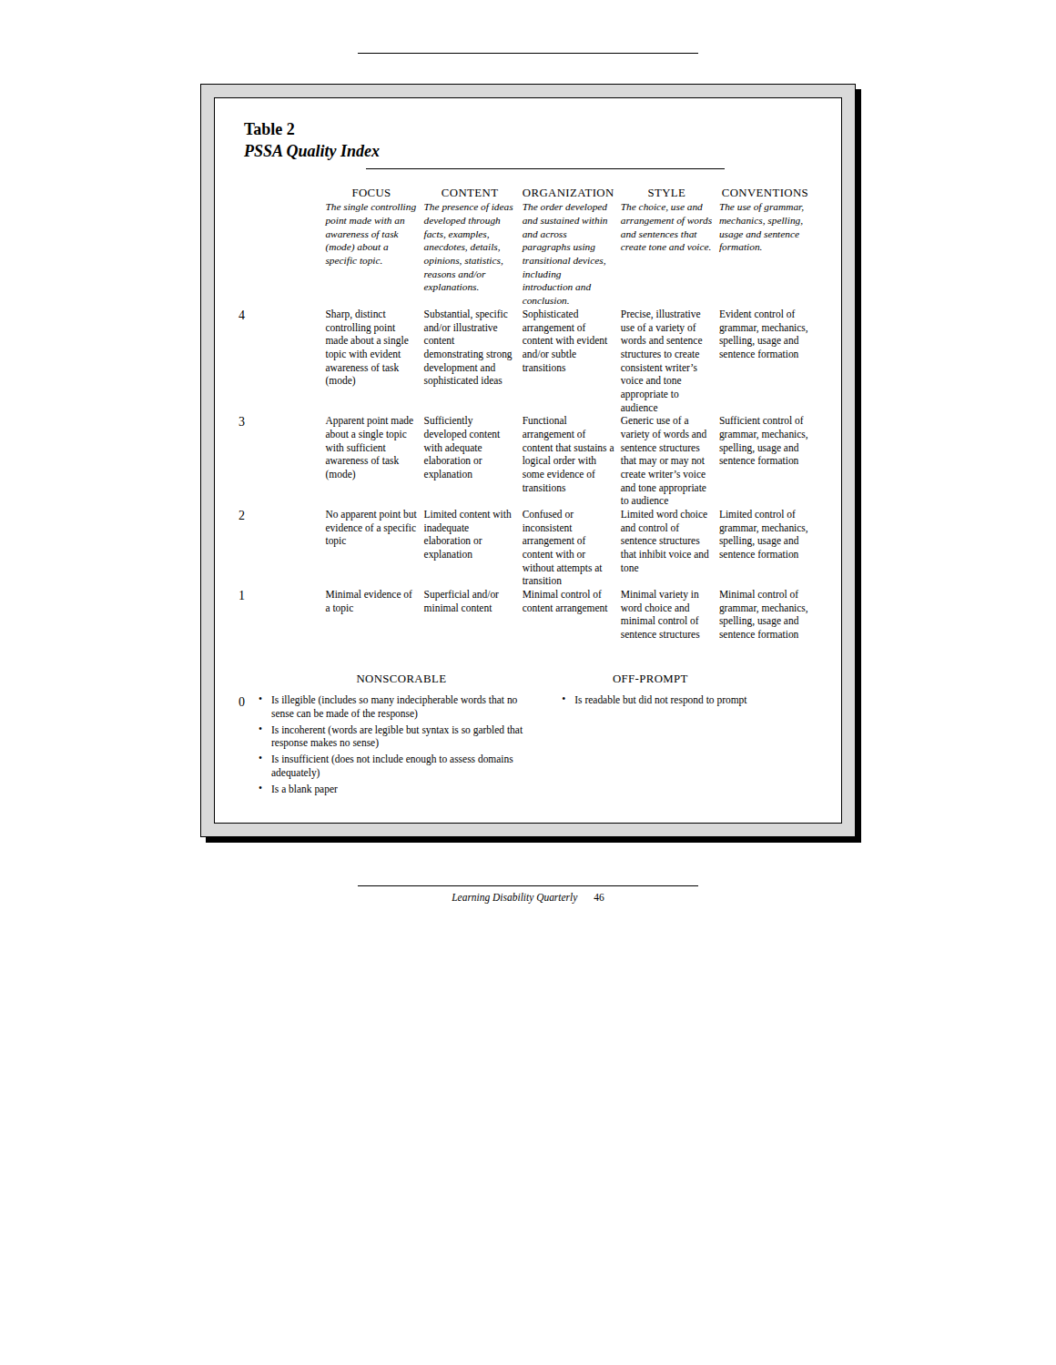Table 2
PSSA Quality Index
| | Focus | Content | Organization | Style | Conventions |
| | The single controlling point made with an awareness of task (mode) about a specific topic. | The presence of ideas developed through facts, examples, anecdotes, details, opinions, statistics, reasons and/or explanations. | The order developed and sustained within and across paragraphs using transitional devices, including introduction and conclusion. | The choice, use and arrangement of words and sentences that create tone and voice. | The use of grammar, mechanics, spelling, usage and sentence formation. |
| 4 | Sharp, distinct controlling point made about a single topic with evident awareness of task (mode) | Substantial, specific and/or illustrative content demonstrating strong development and sophisticated ideas | Sophisticated arrangement of content with evident and/or subtle transitions | Precise, illustrative use of a variety of words and sentence structures to create consistent writer’s voice and tone appropriate to audience | Evident control of grammar, mechanics, spelling, usage and sentence formation |
| 3 | Apparent point made about a single topic with sufficient awareness of task (mode) | Sufficiently developed content with adequate elaboration or explanation | Functional arrangement of content that sustains a logical order with some evidence of transitions | Generic use of a variety of words and sentence structures that may or may not create writer’s voice and tone appropriate to audience | Sufficient control of grammar, mechanics, spelling, usage and sentence formation |
| 2 | No apparent point but evidence of a specific topic | Limited content with inadequate elaboration or explanation | Confused or inconsistent arrangement of content with or without attempts at transition | Limited word choice and control of sentence structures that inhibit voice and tone | Limited control of grammar, mechanics, spelling, usage and sentence formation |
| 1 | Minimal evidence of a topic | Superficial and/or minimal content | Minimal control of content arrangement | Minimal variety in word choice and minimal control of sentence structures | Minimal control of grammar, mechanics, spelling, usage and sentence formation |
Nonscorable Off-Prompt
0
Is illegible (includes so many indecipherable words that no sense can be made of the response)
Is incoherent (words are legible but syntax is so garbled that response makes no sense)
Is insufficient (does not include enough to assess domains adequately)
Is a blank paper
Is readable but did not respond to prompt
Learning Disability Quarterly46